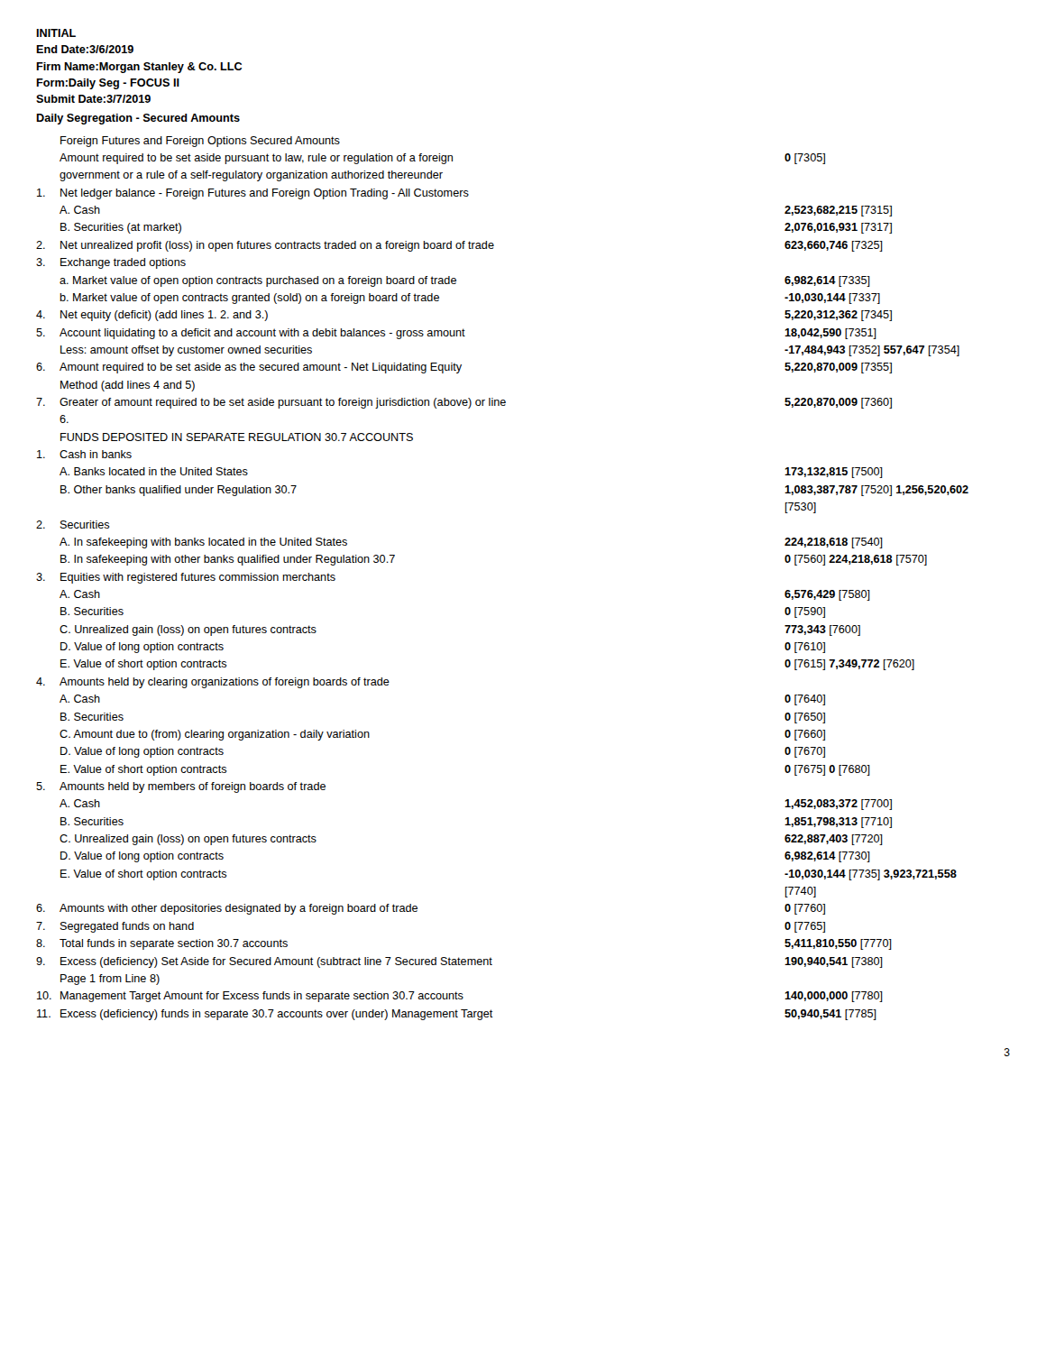INITIAL
End Date:3/6/2019
Firm Name:Morgan Stanley & Co. LLC
Form:Daily Seg - FOCUS II
Submit Date:3/7/2019
Daily Segregation - Secured Amounts
| | Foreign Futures and Foreign Options Secured Amounts | |
| | Amount required to be set aside pursuant to law, rule or regulation of a foreign | 0 [7305] |
| | government or a rule of a self-regulatory organization authorized thereunder | |
| 1. | Net ledger balance - Foreign Futures and Foreign Option Trading - All Customers | |
| | A. Cash | 2,523,682,215 [7315] |
| | B. Securities (at market) | 2,076,016,931 [7317] |
| 2. | Net unrealized profit (loss) in open futures contracts traded on a foreign board of trade | 623,660,746 [7325] |
| 3. | Exchange traded options | |
| | a. Market value of open option contracts purchased on a foreign board of trade | 6,982,614 [7335] |
| | b. Market value of open contracts granted (sold) on a foreign board of trade | -10,030,144 [7337] |
| 4. | Net equity (deficit) (add lines 1. 2. and 3.) | 5,220,312,362 [7345] |
| 5. | Account liquidating to a deficit and account with a debit balances - gross amount | 18,042,590 [7351] |
| | Less: amount offset by customer owned securities | -17,484,943 [7352] 557,647 [7354] |
| 6. | Amount required to be set aside as the secured amount - Net Liquidating Equity | 5,220,870,009 [7355] |
| | Method (add lines 4 and 5) | |
| 7. | Greater of amount required to be set aside pursuant to foreign jurisdiction (above) or line | 5,220,870,009 [7360] |
| | 6. | |
| | FUNDS DEPOSITED IN SEPARATE REGULATION 30.7 ACCOUNTS | |
| 1. | Cash in banks | |
| | A. Banks located in the United States | 173,132,815 [7500] |
| | B. Other banks qualified under Regulation 30.7 | 1,083,387,787 [7520] 1,256,520,602 |
| | | [7530] |
| 2. | Securities | |
| | A. In safekeeping with banks located in the United States | 224,218,618 [7540] |
| | B. In safekeeping with other banks qualified under Regulation 30.7 | 0 [7560] 224,218,618 [7570] |
| 3. | Equities with registered futures commission merchants | |
| | A. Cash | 6,576,429 [7580] |
| | B. Securities | 0 [7590] |
| | C. Unrealized gain (loss) on open futures contracts | 773,343 [7600] |
| | D. Value of long option contracts | 0 [7610] |
| | E. Value of short option contracts | 0 [7615] 7,349,772 [7620] |
| 4. | Amounts held by clearing organizations of foreign boards of trade | |
| | A. Cash | 0 [7640] |
| | B. Securities | 0 [7650] |
| | C. Amount due to (from) clearing organization - daily variation | 0 [7660] |
| | D. Value of long option contracts | 0 [7670] |
| | E. Value of short option contracts | 0 [7675] 0 [7680] |
| 5. | Amounts held by members of foreign boards of trade | |
| | A. Cash | 1,452,083,372 [7700] |
| | B. Securities | 1,851,798,313 [7710] |
| | C. Unrealized gain (loss) on open futures contracts | 622,887,403 [7720] |
| | D. Value of long option contracts | 6,982,614 [7730] |
| | E. Value of short option contracts | -10,030,144 [7735] 3,923,721,558 |
| | | [7740] |
| 6. | Amounts with other depositories designated by a foreign board of trade | 0 [7760] |
| 7. | Segregated funds on hand | 0 [7765] |
| 8. | Total funds in separate section 30.7 accounts | 5,411,810,550 [7770] |
| 9. | Excess (deficiency) Set Aside for Secured Amount (subtract line 7 Secured Statement | 190,940,541 [7380] |
| | Page 1 from Line 8) | |
| 10. | Management Target Amount for Excess funds in separate section 30.7 accounts | 140,000,000 [7780] |
| 11. | Excess (deficiency) funds in separate 30.7 accounts over (under) Management Target | 50,940,541 [7785] |
3